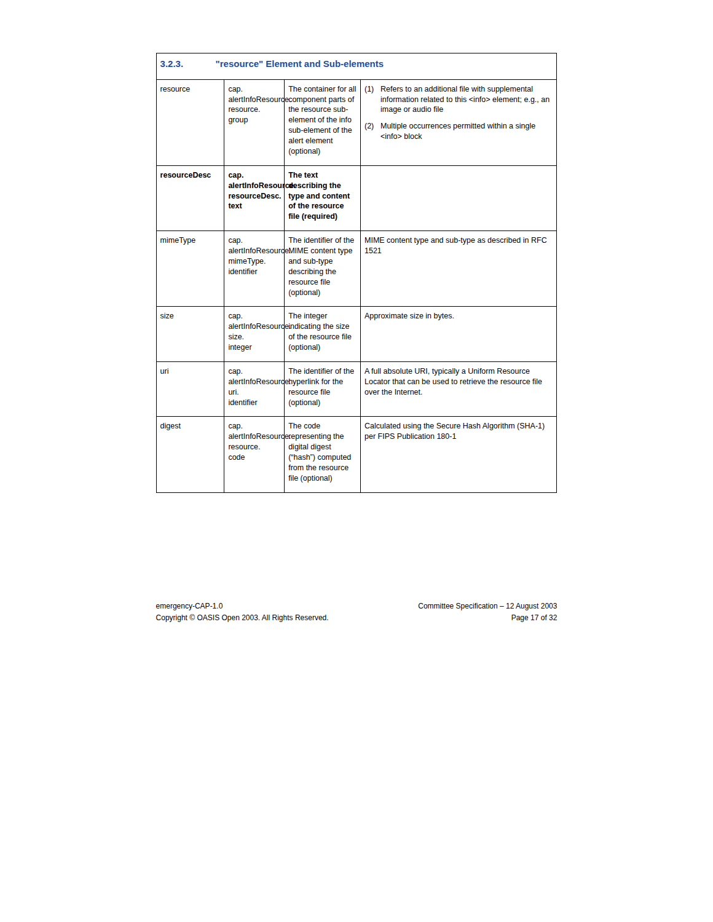| 3.2.3. "resource" Element and Sub-elements |
| resource | cap. alertInfoResource. resource. group | The container for all component parts of the resource sub-element of the info sub-element of the alert element (optional) | (1) Refers to an additional file with supplemental information related to this <info> element; e.g., an image or audio file (2) Multiple occurrences permitted within a single <info> block |
| resourceDesc | cap. alertInfoResource. resourceDesc. text | The text describing the type and content of the resource file (required) | |
| mimeType | cap. alertInfoResource. mimeType. identifier | The identifier of the MIME content type and sub-type describing the resource file (optional) | MIME content type and sub-type as described in RFC 1521 |
| size | cap. alertInfoResource. size. integer | The integer indicating the size of the resource file (optional) | Approximate size in bytes. |
| uri | cap. alertInfoResource. uri. identifier | The identifier of the hyperlink for the resource file (optional) | A full absolute URI, typically a Uniform Resource Locator that can be used to retrieve the resource file over the Internet. |
| digest | cap. alertInfoResource. resource. code | The code representing the digital digest (“hash”) computed from the resource file (optional) | Calculated using the Secure Hash Algorithm (SHA-1) per FIPS Publication 180-1 |
emergency-CAP-1.0 Committee Specification – 12 August 2003
Copyright © OASIS Open 2003. All Rights Reserved. Page 17 of 32